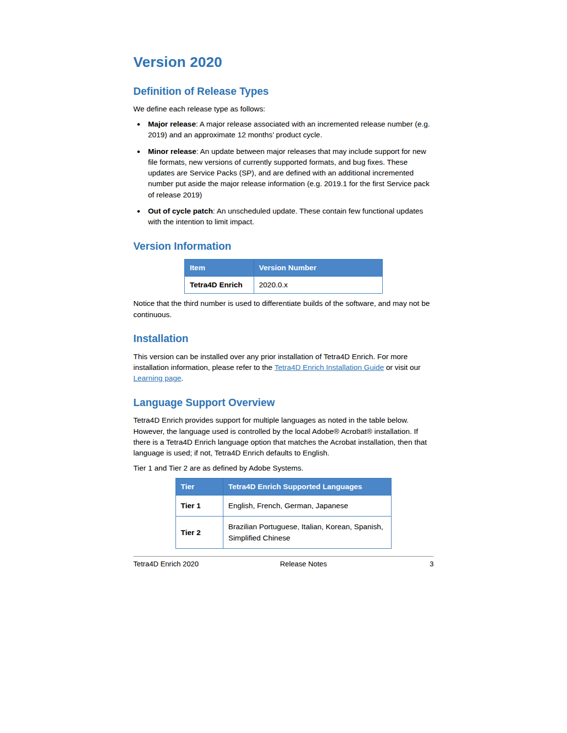Version 2020
Definition of Release Types
We define each release type as follows:
Major release: A major release associated with an incremented release number (e.g. 2019) and an approximate 12 months’ product cycle.
Minor release: An update between major releases that may include support for new file formats, new versions of currently supported formats, and bug fixes. These updates are Service Packs (SP), and are defined with an additional incremented number put aside the major release information (e.g. 2019.1 for the first Service pack of release 2019)
Out of cycle patch: An unscheduled update. These contain few functional updates with the intention to limit impact.
Version Information
| Item | Version Number |
| --- | --- |
| Tetra4D Enrich | 2020.0.x |
Notice that the third number is used to differentiate builds of the software, and may not be continuous.
Installation
This version can be installed over any prior installation of Tetra4D Enrich. For more installation information, please refer to the Tetra4D Enrich Installation Guide or visit our Learning page.
Language Support Overview
Tetra4D Enrich provides support for multiple languages as noted in the table below. However, the language used is controlled by the local Adobe® Acrobat® installation. If there is a Tetra4D Enrich language option that matches the Acrobat installation, then that language is used; if not, Tetra4D Enrich defaults to English.
Tier 1 and Tier 2 are as defined by Adobe Systems.
| Tier | Tetra4D Enrich Supported Languages |
| --- | --- |
| Tier 1 | English, French, German, Japanese |
| Tier 2 | Brazilian Portuguese, Italian, Korean, Spanish, Simplified Chinese |
Tetra4D Enrich 2020
Release Notes
3